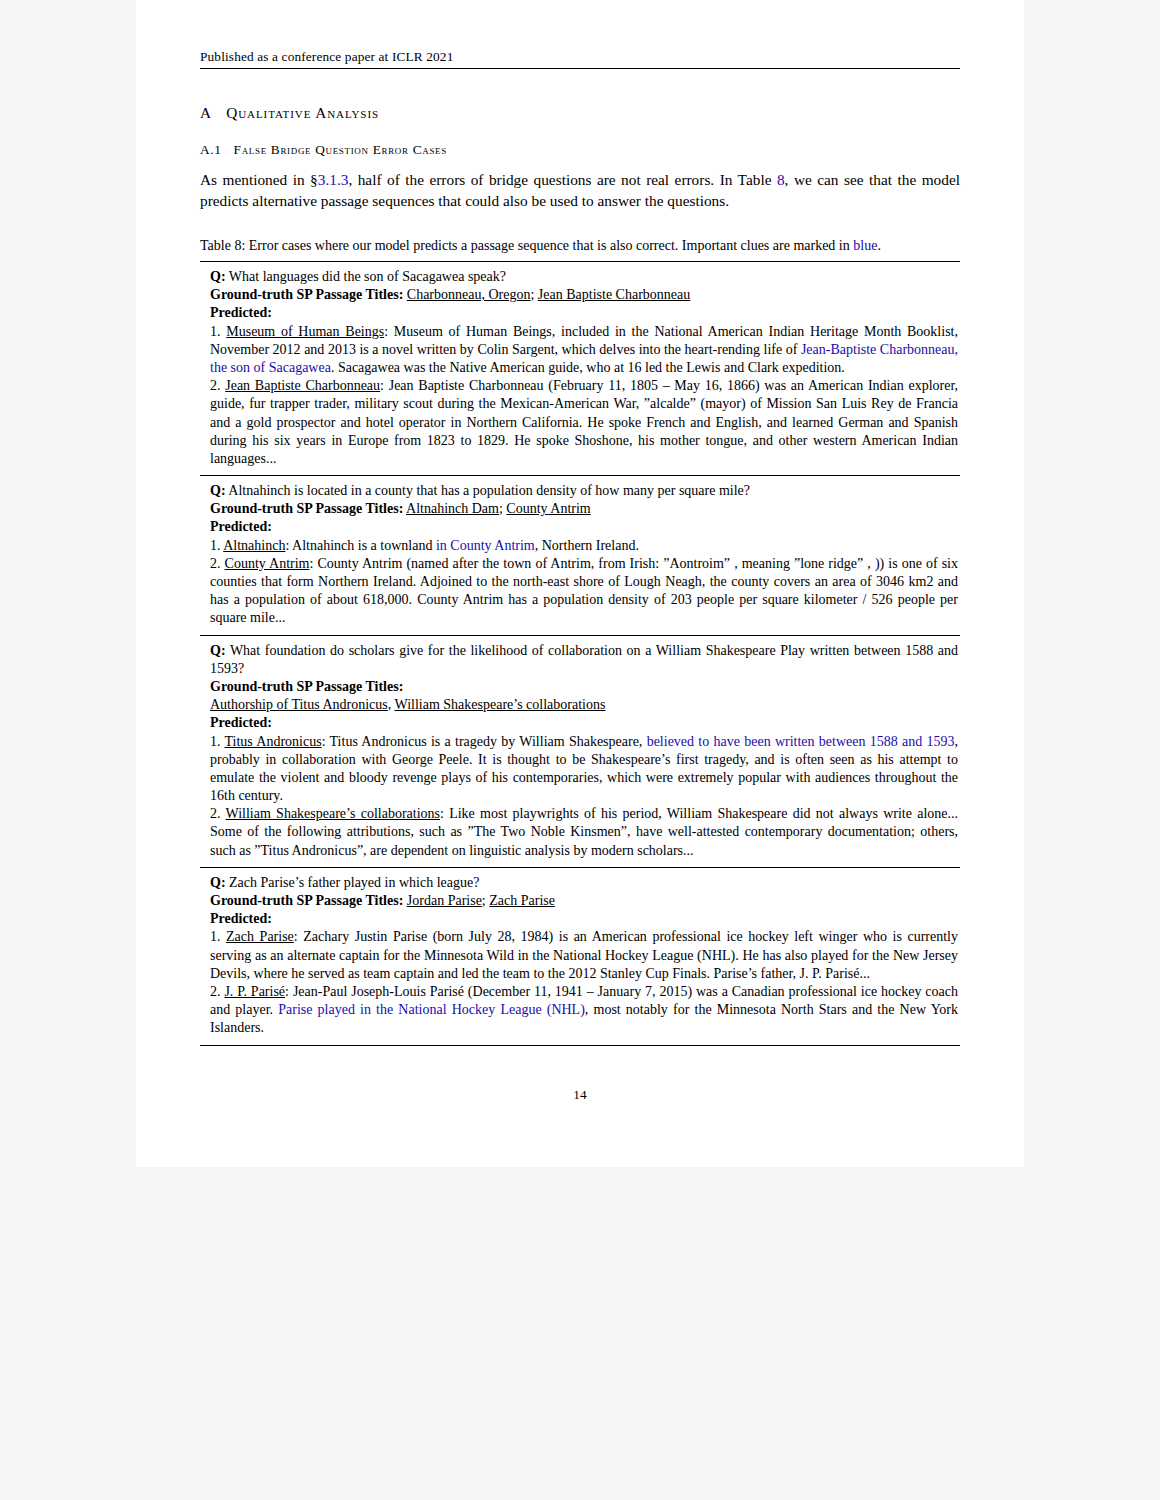Published as a conference paper at ICLR 2021
A Qualitative Analysis
A.1 False Bridge Question Error Cases
As mentioned in §3.1.3, half of the errors of bridge questions are not real errors. In Table 8, we can see that the model predicts alternative passage sequences that could also be used to answer the questions.
Table 8: Error cases where our model predicts a passage sequence that is also correct. Important clues are marked in blue.
| Q: What languages did the son of Sacagawea speak? Ground-truth SP Passage Titles: Charbonneau, Oregon ; Jean Baptiste Charbonneau Predicted: 1. Museum of Human Beings : Museum of Human Beings, included in the National American Indian Heritage Month Booklist, November 2012 and 2013 is a novel written by Colin Sargent, which delves into the heart-rending life of Jean-Baptiste Charbonneau, the son of Sacagawea . Sacagawea was the Native American guide, who at 16 led the Lewis and Clark expedition. 2. Jean Baptiste Charbonneau : Jean Baptiste Charbonneau (February 11, 1805 – May 16, 1866) was an American Indian explorer, guide, fur trapper trader, military scout during the Mexican-American War, ”alcalde” (mayor) of Mission San Luis Rey de Francia and a gold prospector and hotel operator in Northern California. He spoke French and English, and learned German and Spanish during his six years in Europe from 1823 to 1829. He spoke Shoshone, his mother tongue, and other western American Indian languages... |
| Q: Altnahinch is located in a county that has a population density of how many per square mile? Ground-truth SP Passage Titles: Altnahinch Dam ; County Antrim Predicted: 1. Altnahinch : Altnahinch is a townland in County Antrim , Northern Ireland. 2. County Antrim : County Antrim (named after the town of Antrim, from Irish: ”Aontroim” , meaning ”lone ridge” , )) is one of six counties that form Northern Ireland. Adjoined to the north-east shore of Lough Neagh, the county covers an area of 3046 km2 and has a population of about 618,000. County Antrim has a population density of 203 people per square kilometer / 526 people per square mile... |
| Q: What foundation do scholars give for the likelihood of collaboration on a William Shakespeare Play written between 1588 and 1593? Ground-truth SP Passage Titles: Authorship of Titus Andronicus , William Shakespeare’s collaborations Predicted: 1. Titus Andronicus : Titus Andronicus is a tragedy by William Shakespeare, believed to have been written between 1588 and 1593 , probably in collaboration with George Peele. It is thought to be Shakespeare’s first tragedy, and is often seen as his attempt to emulate the violent and bloody revenge plays of his contemporaries, which were extremely popular with audiences throughout the 16th century. 2. William Shakespeare’s collaborations : Like most playwrights of his period, William Shakespeare did not always write alone... Some of the following attributions, such as ”The Two Noble Kinsmen”, have well-attested contemporary documentation; others, such as ”Titus Andronicus”, are dependent on linguistic analysis by modern scholars... |
| Q: Zach Parise’s father played in which league? Ground-truth SP Passage Titles: Jordan Parise ; Zach Parise Predicted: 1. Zach Parise : Zachary Justin Parise (born July 28, 1984) is an American professional ice hockey left winger who is currently serving as an alternate captain for the Minnesota Wild in the National Hockey League (NHL). He has also played for the New Jersey Devils, where he served as team captain and led the team to the 2012 Stanley Cup Finals. Parise’s father, J. P. Parisé... 2. J. P. Parisé : Jean-Paul Joseph-Louis Parisé (December 11, 1941 – January 7, 2015) was a Canadian professional ice hockey coach and player. Parise played in the National Hockey League (NHL) , most notably for the Minnesota North Stars and the New York Islanders. |
14